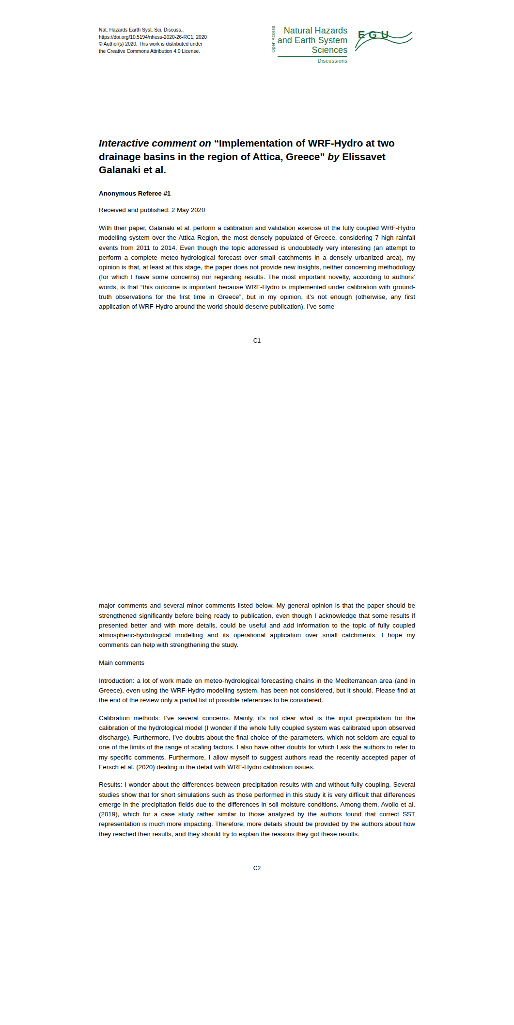Nat. Hazards Earth Syst. Sci. Discuss.,
https://doi.org/10.5194/nhess-2020-26-RC1, 2020
© Author(s) 2020. This work is distributed under
the Creative Commons Attribution 4.0 License.
Open Access
Natural Hazards
and Earth System
Sciences
Discussions
E G U
Interactive comment on “Implementation of WRF-Hydro at two drainage basins in the region of Attica, Greece” by Elissavet Galanaki et al.
Anonymous Referee #1
Received and published: 2 May 2020
With their paper, Galanaki et al. perform a calibration and validation exercise of the fully coupled WRF-Hydro modelling system over the Attica Region, the most densely populated of Greece, considering 7 high rainfall events from 2011 to 2014. Even though the topic addressed is undoubtedly very interesting (an attempt to perform a complete meteo-hydrological forecast over small catchments in a densely urbanized area), my opinion is that, at least at this stage, the paper does not provide new insights, neither concerning methodology (for which I have some concerns) nor regarding results. The most important novelty, according to authors’ words, is that “this outcome is important because WRF-Hydro is implemented under calibration with ground-truth observations for the first time in Greece”, but in my opinion, it’s not enough (otherwise, any first application of WRF-Hydro around the world should deserve publication). I’ve some
C1
major comments and several minor comments listed below. My general opinion is that the paper should be strengthened significantly before being ready to publication, even though I acknowledge that some results if presented better and with more details, could be useful and add information to the topic of fully coupled atmospheric-hydrological modelling and its operational application over small catchments. I hope my comments can help with strengthening the study.
Main comments
Introduction: a lot of work made on meteo-hydrological forecasting chains in the Mediterranean area (and in Greece), even using the WRF-Hydro modelling system, has been not considered, but it should. Please find at the end of the review only a partial list of possible references to be considered.
Calibration methods: I’ve several concerns. Mainly, it’s not clear what is the input precipitation for the calibration of the hydrological model (I wonder if the whole fully coupled system was calibrated upon observed discharge). Furthermore, I’ve doubts about the final choice of the parameters, which not seldom are equal to one of the limits of the range of scaling factors. I also have other doubts for which I ask the authors to refer to my specific comments. Furthermore, I allow myself to suggest authors read the recently accepted paper of Fersch et al. (2020) dealing in the detail with WRF-Hydro calibration issues.
Results: I wonder about the differences between precipitation results with and without fully coupling. Several studies show that for short simulations such as those performed in this study it is very difficult that differences emerge in the precipitation fields due to the differences in soil moisture conditions. Among them, Avolio et al. (2019), which for a case study rather similar to those analyzed by the authors found that correct SST representation is much more impacting. Therefore, more details should be provided by the authors about how they reached their results, and they should try to explain the reasons they got these results.
C2